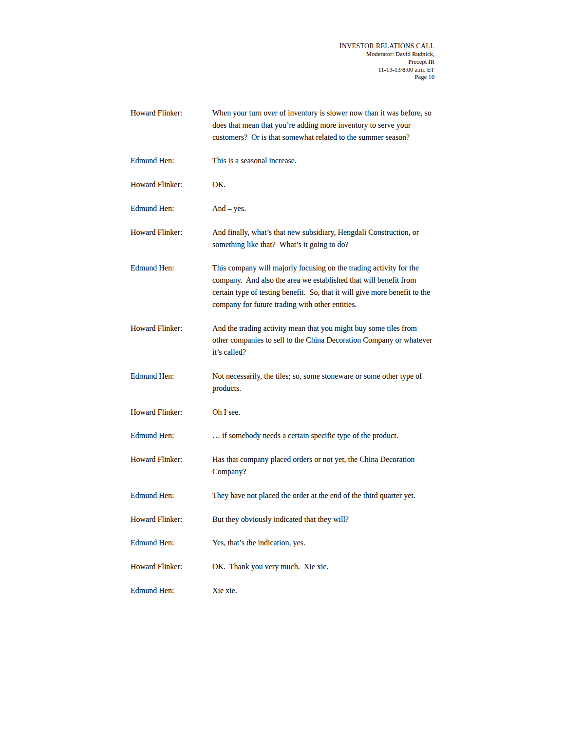INVESTOR RELATIONS CALL
Moderator: David Rudnick,
Precept IR
11-13-13/8:00 a.m. ET
Page 10
| Howard Flinker: | When your turn over of inventory is slower now than it was before, so does that mean that you’re adding more inventory to serve your customers? Or is that somewhat related to the summer season? |
| Edmund Hen: | This is a seasonal increase. |
| Howard Flinker: | OK. |
| Edmund Hen: | And – yes. |
| Howard Flinker: | And finally, what’s that new subsidiary, Hengdali Construction, or something like that? What’s it going to do? |
| Edmund Hen: | This company will majorly focusing on the trading activity for the company. And also the area we established that will benefit from certain type of testing benefit. So, that it will give more benefit to the company for future trading with other entities. |
| Howard Flinker: | And the trading activity mean that you might buy some tiles from other companies to sell to the China Decoration Company or whatever it’s called? |
| Edmund Hen: | Not necessarily, the tiles; so, some stoneware or some other type of products. |
| Howard Flinker: | Oh I see. |
| Edmund Hen: | … if somebody needs a certain specific type of the product. |
| Howard Flinker: | Has that company placed orders or not yet, the China Decoration Company? |
| Edmund Hen: | They have not placed the order at the end of the third quarter yet. |
| Howard Flinker: | But they obviously indicated that they will? |
| Edmund Hen: | Yes, that’s the indication, yes. |
| Howard Flinker: | OK. Thank you very much. Xie xie. |
| Edmund Hen: | Xie xie. |